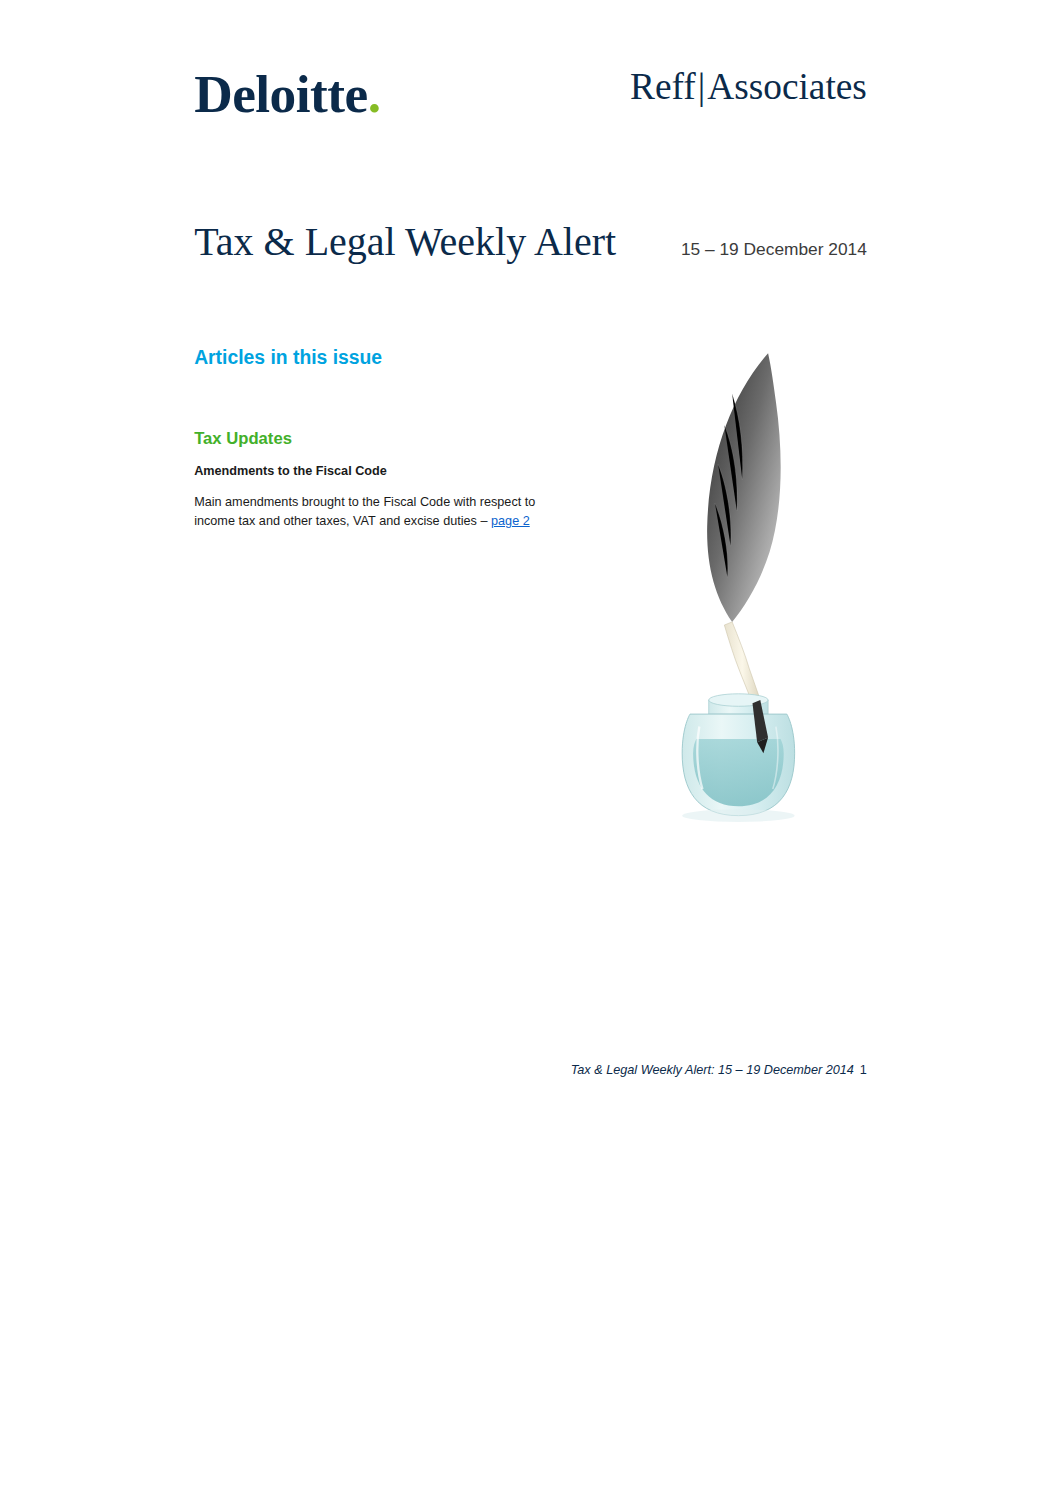Deloitte.
Reff|Associates
Tax & Legal Weekly Alert
15 – 19 December 2014
Articles in this issue
Tax Updates
Amendments to the Fiscal Code
Main amendments brought to the Fiscal Code with respect to income tax and other taxes, VAT and excise duties – page 2
Tax & Legal Weekly Alert: 15 – 19 December 20141